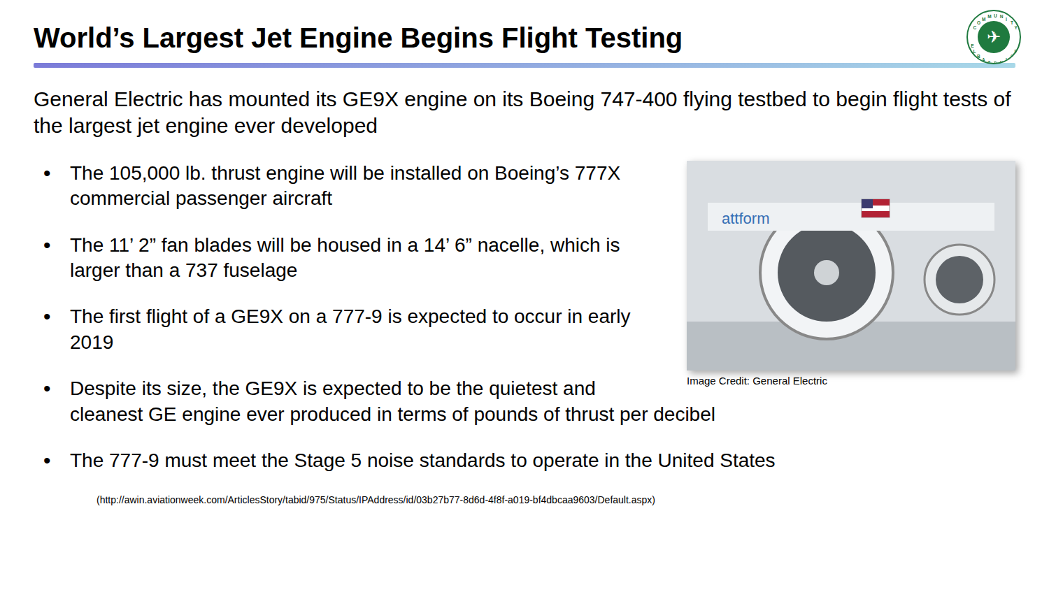C O M M U N I T Y R O U N D T A B L E
✈
World’s Largest Jet Engine Begins Flight Testing
General Electric has mounted its GE9X engine on its Boeing 747-400 flying testbed to begin flight tests of the largest jet engine ever developed
Image Credit: General Electric
The 105,000 lb. thrust engine will be installed on Boeing’s 777X commercial passenger aircraft
The 11’ 2” fan blades will be housed in a 14’ 6” nacelle, which is larger than a 737 fuselage
The first flight of a GE9X on a 777-9 is expected to occur in early 2019
Despite its size, the GE9X is expected to be the quietest and cleanest GE engine ever produced in terms of pounds of thrust per decibel
The 777-9 must meet the Stage 5 noise standards to operate in the United States
(http://awin.aviationweek.com/ArticlesStory/tabid/975/Status/IPAddress/id/03b27b77-8d6d-4f8f-a019-bf4dbcaa9603/Default.aspx)